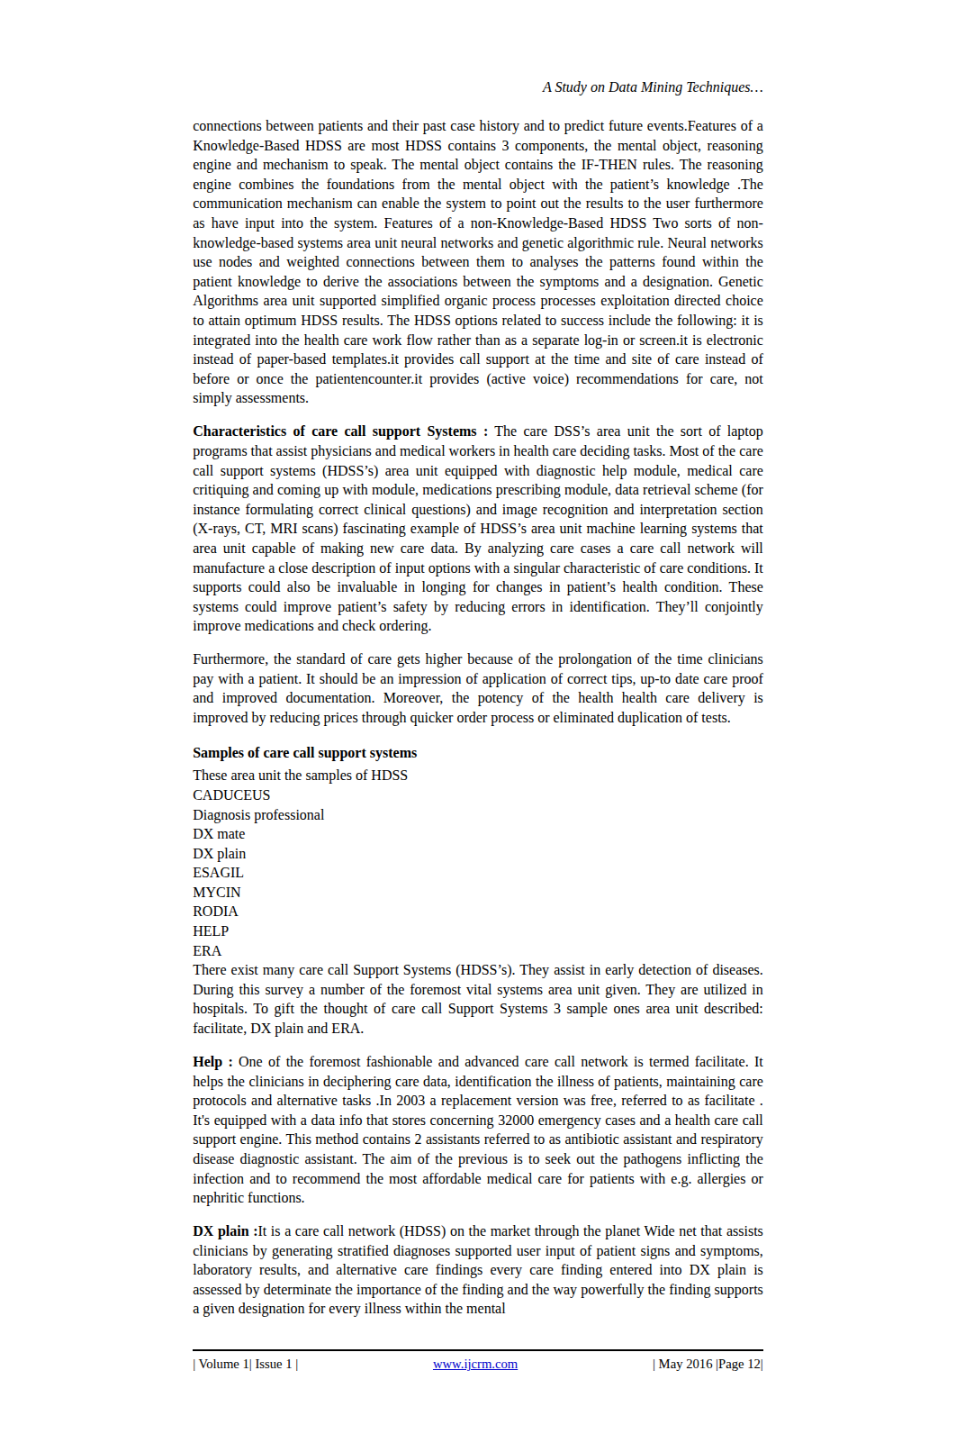A Study on Data Mining Techniques…
connections between patients and their past case history and to predict future events.Features of a Knowledge-Based HDSS are most HDSS contains 3 components, the mental object, reasoning engine and mechanism to speak. The mental object contains the IF-THEN rules. The reasoning engine combines the foundations from the mental object with the patient’s knowledge .The communication mechanism can enable the system to point out the results to the user furthermore as have input into the system. Features of a non-Knowledge-Based HDSS Two sorts of non-knowledge-based systems area unit neural networks and genetic algorithmic rule. Neural networks use nodes and weighted connections between them to analyses the patterns found within the patient knowledge to derive the associations between the symptoms and a designation. Genetic Algorithms area unit supported simplified organic process processes exploitation directed choice to attain optimum HDSS results. The HDSS options related to success include the following: it is integrated into the health care work flow rather than as a separate log-in or screen.it is electronic instead of paper-based templates.it provides call support at the time and site of care instead of before or once the patientencounter.it provides (active voice) recommendations for care, not simply assessments.
Characteristics of care call support Systems : The care DSS’s area unit the sort of laptop programs that assist physicians and medical workers in health care deciding tasks. Most of the care call support systems (HDSS’s) area unit equipped with diagnostic help module, medical care critiquing and coming up with module, medications prescribing module, data retrieval scheme (for instance formulating correct clinical questions) and image recognition and interpretation section (X-rays, CT, MRI scans) fascinating example of HDSS’s area unit machine learning systems that area unit capable of making new care data. By analyzing care cases a care call network will manufacture a close description of input options with a singular characteristic of care conditions. It supports could also be invaluable in longing for changes in patient’s health condition. These systems could improve patient’s safety by reducing errors in identification. They’ll conjointly improve medications and check ordering.
Furthermore, the standard of care gets higher because of the prolongation of the time clinicians pay with a patient. It should be an impression of application of correct tips, up-to date care proof and improved documentation. Moreover, the potency of the health health care delivery is improved by reducing prices through quicker order process or eliminated duplication of tests.
Samples of care call support systems
These area unit the samples of HDSS
CADUCEUS
Diagnosis professional
DX mate
DX plain
ESAGIL
MYCIN
RODIA
HELP
ERA
There exist many care call Support Systems (HDSS’s). They assist in early detection of diseases. During this survey a number of the foremost vital systems area unit given. They are utilized in hospitals. To gift the thought of care call Support Systems 3 sample ones area unit described: facilitate, DX plain and ERA.
Help : One of the foremost fashionable and advanced care call network is termed facilitate. It helps the clinicians in deciphering care data, identification the illness of patients, maintaining care protocols and alternative tasks .In 2003 a replacement version was free, referred to as facilitate . It's equipped with a data info that stores concerning 32000 emergency cases and a health care call support engine. This method contains 2 assistants referred to as antibiotic assistant and respiratory disease diagnostic assistant. The aim of the previous is to seek out the pathogens inflicting the infection and to recommend the most affordable medical care for patients with e.g. allergies or nephritic functions.
DX plain : It is a care call network (HDSS) on the market through the planet Wide net that assists clinicians by generating stratified diagnoses supported user input of patient signs and symptoms, laboratory results, and alternative care findings every care finding entered into DX plain is assessed by determinate the importance of the finding and the way powerfully the finding supports a given designation for every illness within the mental
| Volume 1| Issue 1 |
www.ijcrm.com
| May 2016 |Page 12|